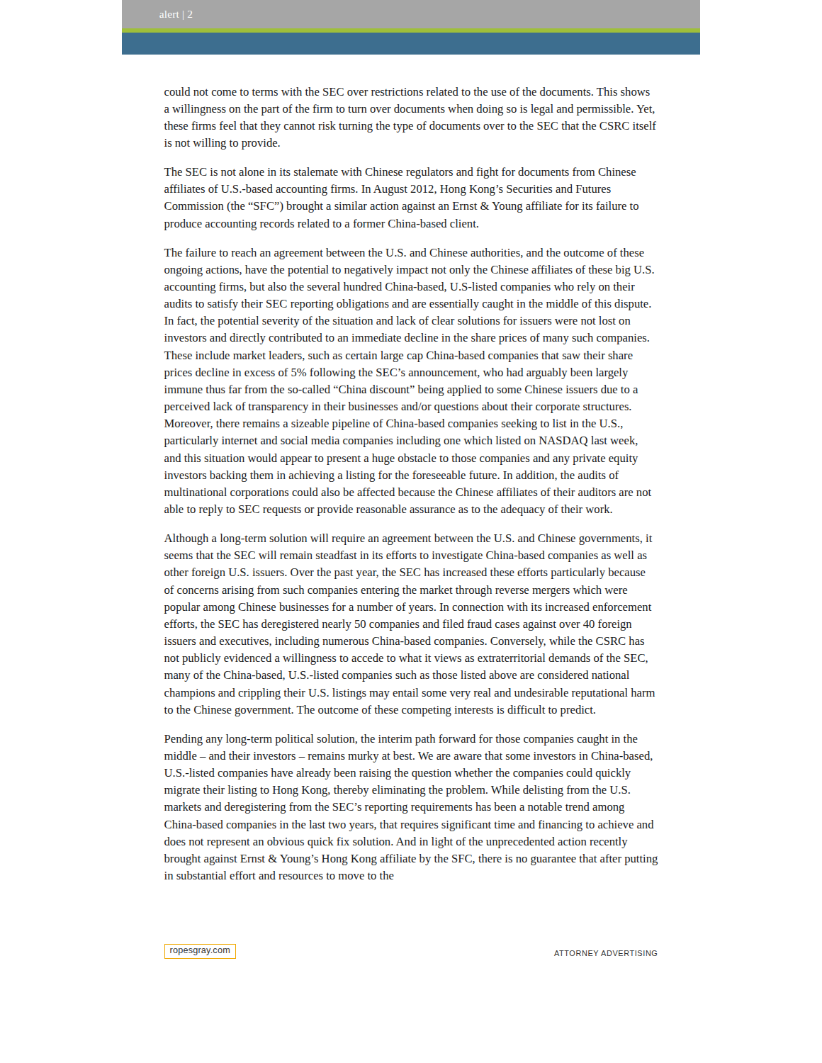alert | 2
could not come to terms with the SEC over restrictions related to the use of the documents. This shows a willingness on the part of the firm to turn over documents when doing so is legal and permissible. Yet, these firms feel that they cannot risk turning the type of documents over to the SEC that the CSRC itself is not willing to provide.
The SEC is not alone in its stalemate with Chinese regulators and fight for documents from Chinese affiliates of U.S.-based accounting firms. In August 2012, Hong Kong’s Securities and Futures Commission (the “SFC”) brought a similar action against an Ernst & Young affiliate for its failure to produce accounting records related to a former China-based client.
The failure to reach an agreement between the U.S. and Chinese authorities, and the outcome of these ongoing actions, have the potential to negatively impact not only the Chinese affiliates of these big U.S. accounting firms, but also the several hundred China-based, U.S-listed companies who rely on their audits to satisfy their SEC reporting obligations and are essentially caught in the middle of this dispute. In fact, the potential severity of the situation and lack of clear solutions for issuers were not lost on investors and directly contributed to an immediate decline in the share prices of many such companies. These include market leaders, such as certain large cap China-based companies that saw their share prices decline in excess of 5% following the SEC’s announcement, who had arguably been largely immune thus far from the so-called “China discount” being applied to some Chinese issuers due to a perceived lack of transparency in their businesses and/or questions about their corporate structures. Moreover, there remains a sizeable pipeline of China-based companies seeking to list in the U.S., particularly internet and social media companies including one which listed on NASDAQ last week, and this situation would appear to present a huge obstacle to those companies and any private equity investors backing them in achieving a listing for the foreseeable future. In addition, the audits of multinational corporations could also be affected because the Chinese affiliates of their auditors are not able to reply to SEC requests or provide reasonable assurance as to the adequacy of their work.
Although a long-term solution will require an agreement between the U.S. and Chinese governments, it seems that the SEC will remain steadfast in its efforts to investigate China-based companies as well as other foreign U.S. issuers. Over the past year, the SEC has increased these efforts particularly because of concerns arising from such companies entering the market through reverse mergers which were popular among Chinese businesses for a number of years. In connection with its increased enforcement efforts, the SEC has deregistered nearly 50 companies and filed fraud cases against over 40 foreign issuers and executives, including numerous China-based companies. Conversely, while the CSRC has not publicly evidenced a willingness to accede to what it views as extraterritorial demands of the SEC, many of the China-based, U.S.-listed companies such as those listed above are considered national champions and crippling their U.S. listings may entail some very real and undesirable reputational harm to the Chinese government. The outcome of these competing interests is difficult to predict.
Pending any long-term political solution, the interim path forward for those companies caught in the middle – and their investors – remains murky at best. We are aware that some investors in China-based, U.S.-listed companies have already been raising the question whether the companies could quickly migrate their listing to Hong Kong, thereby eliminating the problem. While delisting from the U.S. markets and deregistering from the SEC’s reporting requirements has been a notable trend among China-based companies in the last two years, that requires significant time and financing to achieve and does not represent an obvious quick fix solution. And in light of the unprecedented action recently brought against Ernst & Young’s Hong Kong affiliate by the SFC, there is no guarantee that after putting in substantial effort and resources to move to the
ropesgray.com
Attorney Advertising